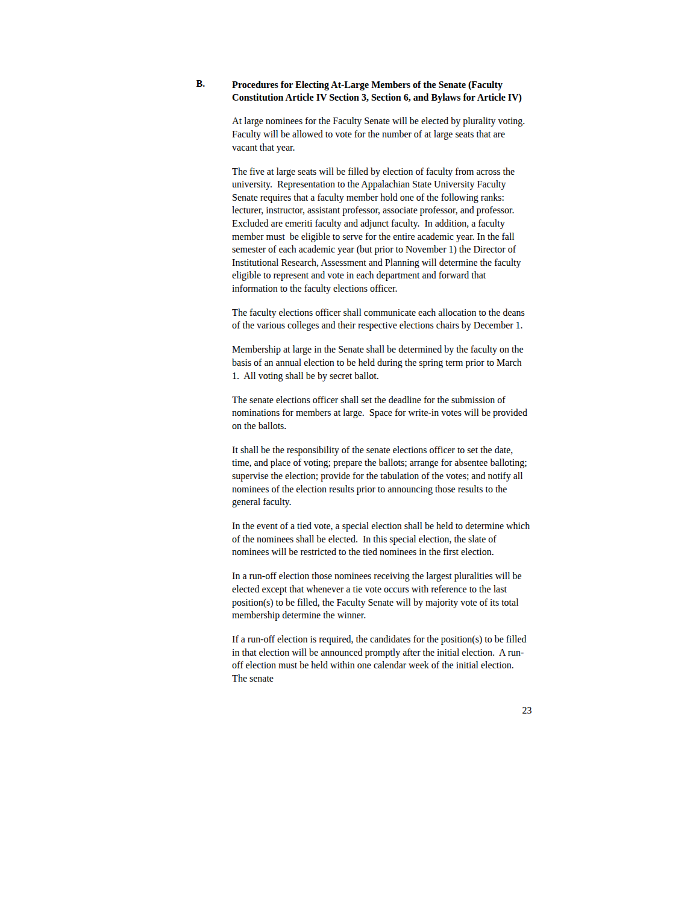B.
Procedures for Electing At-Large Members of the Senate (Faculty
Constitution Article IV Section 3, Section 6, and Bylaws for Article IV)
At large nominees for the Faculty Senate will be elected by plurality voting. Faculty will be allowed to vote for the number of at large seats that are vacant that year.
The five at large seats will be filled by election of faculty from across the university. Representation to the Appalachian State University Faculty Senate requires that a faculty member hold one of the following ranks: lecturer, instructor, assistant professor, associate professor, and professor. Excluded are emeriti faculty and adjunct faculty. In addition, a faculty member must be eligible to serve for the entire academic year. In the fall semester of each academic year (but prior to November 1) the Director of Institutional Research, Assessment and Planning will determine the faculty eligible to represent and vote in each department and forward that information to the faculty elections officer.
The faculty elections officer shall communicate each allocation to the deans of the various colleges and their respective elections chairs by December 1.
Membership at large in the Senate shall be determined by the faculty on the basis of an annual election to be held during the spring term prior to March 1. All voting shall be by secret ballot.
The senate elections officer shall set the deadline for the submission of nominations for members at large. Space for write-in votes will be provided on the ballots.
It shall be the responsibility of the senate elections officer to set the date, time, and place of voting; prepare the ballots; arrange for absentee balloting; supervise the election; provide for the tabulation of the votes; and notify all nominees of the election results prior to announcing those results to the general faculty.
In the event of a tied vote, a special election shall be held to determine which of the nominees shall be elected. In this special election, the slate of nominees will be restricted to the tied nominees in the first election.
In a run-off election those nominees receiving the largest pluralities will be elected except that whenever a tie vote occurs with reference to the last position(s) to be filled, the Faculty Senate will by majority vote of its total membership determine the winner.
If a run-off election is required, the candidates for the position(s) to be filled in that election will be announced promptly after the initial election. A run-off election must be held within one calendar week of the initial election. The senate
23